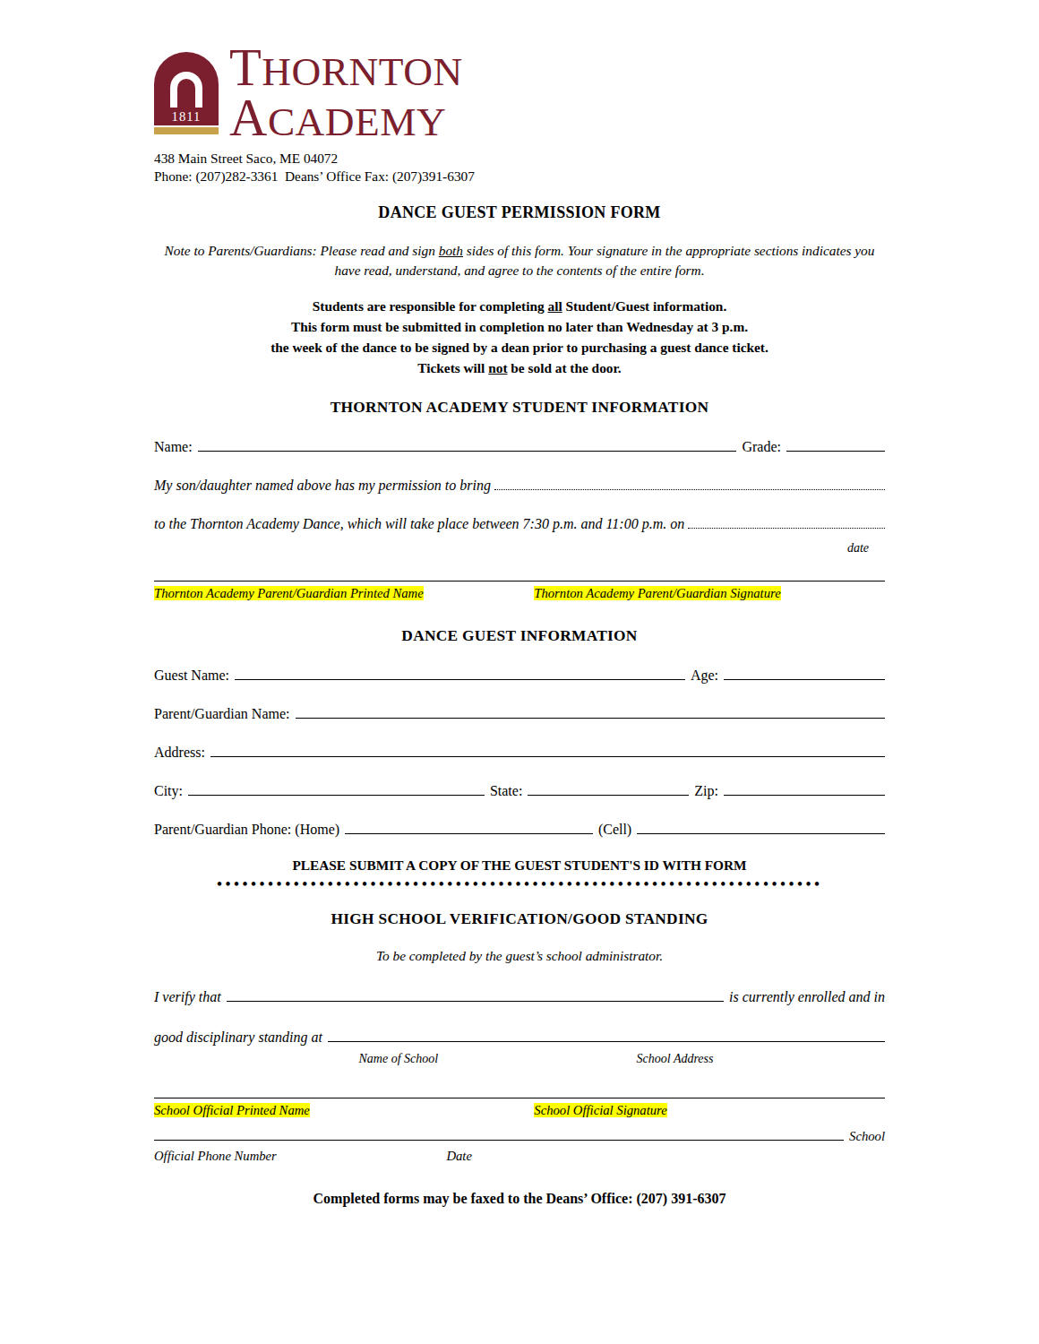1811
THORNTON
ACADEMY
438 Main Street Saco, ME 04072
Phone: (207)282-3361 Deans’ Office Fax: (207)391-6307
DANCE GUEST PERMISSION FORM
Note to Parents/Guardians: Please read and sign both sides of this form. Your signature in the appropriate sections indicates you have read, understand, and agree to the contents of the entire form.
Students are responsible for completing all Student/Guest information.
This form must be submitted in completion no later than Wednesday at 3 p.m.
the week of the dance to be signed by a dean prior to purchasing a guest dance ticket.
Tickets will not be sold at the door.
THORNTON ACADEMY STUDENT INFORMATION
Name: Grade:
My son/daughter named above has my permission to bring
to the Thornton Academy Dance, which will take place between 7:30 p.m. and 11:00 p.m. on
date
Thornton Academy Parent/Guardian Printed Name
Thornton Academy Parent/Guardian Signature
DANCE GUEST INFORMATION
Guest Name: Age:
Parent/Guardian Name:
Address:
City: State: Zip:
Parent/Guardian Phone: (Home) (Cell)
PLEASE SUBMIT A COPY OF THE GUEST STUDENT'S ID WITH FORM
•••••••••••••••••••••••••••••••••••••••••••••••••••••••••••••••••••••••
HIGH SCHOOL VERIFICATION/GOOD STANDING
To be completed by the guest’s school administrator.
I verify that is currently enrolled and in
good disciplinary standing at
Name of School
School Address
School Official Printed Name
School Official Signature
School
Official Phone Number
Date
Completed forms may be faxed to the Deans’ Office: (207) 391-6307